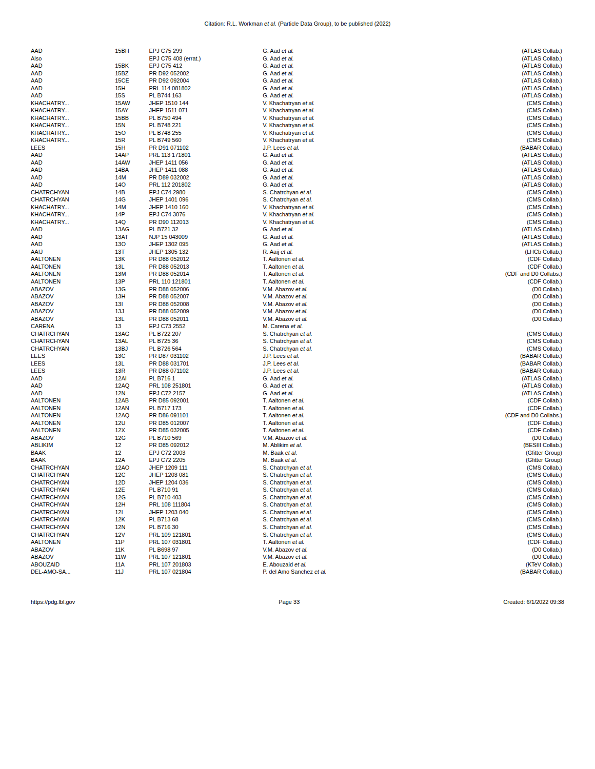Citation: R.L. Workman et al. (Particle Data Group), to be published (2022)
| AAD | 15BH | EPJ C75 299 | G. Aad et al. | (ATLAS Collab.) |
| Also | | EPJ C75 408 (errat.) | G. Aad et al. | (ATLAS Collab.) |
| AAD | 15BK | EPJ C75 412 | G. Aad et al. | (ATLAS Collab.) |
| AAD | 15BZ | PR D92 052002 | G. Aad et al. | (ATLAS Collab.) |
| AAD | 15CE | PR D92 092004 | G. Aad et al. | (ATLAS Collab.) |
| AAD | 15H | PRL 114 081802 | G. Aad et al. | (ATLAS Collab.) |
| AAD | 15S | PL B744 163 | G. Aad et al. | (ATLAS Collab.) |
| KHACHATRY... | 15AW | JHEP 1510 144 | V. Khachatryan et al. | (CMS Collab.) |
| KHACHATRY... | 15AY | JHEP 1511 071 | V. Khachatryan et al. | (CMS Collab.) |
| KHACHATRY... | 15BB | PL B750 494 | V. Khachatryan et al. | (CMS Collab.) |
| KHACHATRY... | 15N | PL B748 221 | V. Khachatryan et al. | (CMS Collab.) |
| KHACHATRY... | 15O | PL B748 255 | V. Khachatryan et al. | (CMS Collab.) |
| KHACHATRY... | 15R | PL B749 560 | V. Khachatryan et al. | (CMS Collab.) |
| LEES | 15H | PR D91 071102 | J.P. Lees et al. | (BABAR Collab.) |
| AAD | 14AP | PRL 113 171801 | G. Aad et al. | (ATLAS Collab.) |
| AAD | 14AW | JHEP 1411 056 | G. Aad et al. | (ATLAS Collab.) |
| AAD | 14BA | JHEP 1411 088 | G. Aad et al. | (ATLAS Collab.) |
| AAD | 14M | PR D89 032002 | G. Aad et al. | (ATLAS Collab.) |
| AAD | 14O | PRL 112 201802 | G. Aad et al. | (ATLAS Collab.) |
| CHATRCHYAN | 14B | EPJ C74 2980 | S. Chatrchyan et al. | (CMS Collab.) |
| CHATRCHYAN | 14G | JHEP 1401 096 | S. Chatrchyan et al. | (CMS Collab.) |
| KHACHATRY... | 14M | JHEP 1410 160 | V. Khachatryan et al. | (CMS Collab.) |
| KHACHATRY... | 14P | EPJ C74 3076 | V. Khachatryan et al. | (CMS Collab.) |
| KHACHATRY... | 14Q | PR D90 112013 | V. Khachatryan et al. | (CMS Collab.) |
| AAD | 13AG | PL B721 32 | G. Aad et al. | (ATLAS Collab.) |
| AAD | 13AT | NJP 15 043009 | G. Aad et al. | (ATLAS Collab.) |
| AAD | 13O | JHEP 1302 095 | G. Aad et al. | (ATLAS Collab.) |
| AAIJ | 13T | JHEP 1305 132 | R. Aaij et al. | (LHCb Collab.) |
| AALTONEN | 13K | PR D88 052012 | T. Aaltonen et al. | (CDF Collab.) |
| AALTONEN | 13L | PR D88 052013 | T. Aaltonen et al. | (CDF Collab.) |
| AALTONEN | 13M | PR D88 052014 | T. Aaltonen et al. | (CDF and D0 Collabs.) |
| AALTONEN | 13P | PRL 110 121801 | T. Aaltonen et al. | (CDF Collab.) |
| ABAZOV | 13G | PR D88 052006 | V.M. Abazov et al. | (D0 Collab.) |
| ABAZOV | 13H | PR D88 052007 | V.M. Abazov et al. | (D0 Collab.) |
| ABAZOV | 13I | PR D88 052008 | V.M. Abazov et al. | (D0 Collab.) |
| ABAZOV | 13J | PR D88 052009 | V.M. Abazov et al. | (D0 Collab.) |
| ABAZOV | 13L | PR D88 052011 | V.M. Abazov et al. | (D0 Collab.) |
| CARENA | 13 | EPJ C73 2552 | M. Carena et al. | |
| CHATRCHYAN | 13AG | PL B722 207 | S. Chatrchyan et al. | (CMS Collab.) |
| CHATRCHYAN | 13AL | PL B725 36 | S. Chatrchyan et al. | (CMS Collab.) |
| CHATRCHYAN | 13BJ | PL B726 564 | S. Chatrchyan et al. | (CMS Collab.) |
| LEES | 13C | PR D87 031102 | J.P. Lees et al. | (BABAR Collab.) |
| LEES | 13L | PR D88 031701 | J.P. Lees et al. | (BABAR Collab.) |
| LEES | 13R | PR D88 071102 | J.P. Lees et al. | (BABAR Collab.) |
| AAD | 12AI | PL B716 1 | G. Aad et al. | (ATLAS Collab.) |
| AAD | 12AQ | PRL 108 251801 | G. Aad et al. | (ATLAS Collab.) |
| AAD | 12N | EPJ C72 2157 | G. Aad et al. | (ATLAS Collab.) |
| AALTONEN | 12AB | PR D85 092001 | T. Aaltonen et al. | (CDF Collab.) |
| AALTONEN | 12AN | PL B717 173 | T. Aaltonen et al. | (CDF Collab.) |
| AALTONEN | 12AQ | PR D86 091101 | T. Aaltonen et al. | (CDF and D0 Collabs.) |
| AALTONEN | 12U | PR D85 012007 | T. Aaltonen et al. | (CDF Collab.) |
| AALTONEN | 12X | PR D85 032005 | T. Aaltonen et al. | (CDF Collab.) |
| ABAZOV | 12G | PL B710 569 | V.M. Abazov et al. | (D0 Collab.) |
| ABLIKIM | 12 | PR D85 092012 | M. Ablikim et al. | (BESIII Collab.) |
| BAAK | 12 | EPJ C72 2003 | M. Baak et al. | (Gfitter Group) |
| BAAK | 12A | EPJ C72 2205 | M. Baak et al. | (Gfitter Group) |
| CHATRCHYAN | 12AO | JHEP 1209 111 | S. Chatrchyan et al. | (CMS Collab.) |
| CHATRCHYAN | 12C | JHEP 1203 081 | S. Chatrchyan et al. | (CMS Collab.) |
| CHATRCHYAN | 12D | JHEP 1204 036 | S. Chatrchyan et al. | (CMS Collab.) |
| CHATRCHYAN | 12E | PL B710 91 | S. Chatrchyan et al. | (CMS Collab.) |
| CHATRCHYAN | 12G | PL B710 403 | S. Chatrchyan et al. | (CMS Collab.) |
| CHATRCHYAN | 12H | PRL 108 111804 | S. Chatrchyan et al. | (CMS Collab.) |
| CHATRCHYAN | 12I | JHEP 1203 040 | S. Chatrchyan et al. | (CMS Collab.) |
| CHATRCHYAN | 12K | PL B713 68 | S. Chatrchyan et al. | (CMS Collab.) |
| CHATRCHYAN | 12N | PL B716 30 | S. Chatrchyan et al. | (CMS Collab.) |
| CHATRCHYAN | 12V | PRL 109 121801 | S. Chatrchyan et al. | (CMS Collab.) |
| AALTONEN | 11P | PRL 107 031801 | T. Aaltonen et al. | (CDF Collab.) |
| ABAZOV | 11K | PL B698 97 | V.M. Abazov et al. | (D0 Collab.) |
| ABAZOV | 11W | PRL 107 121801 | V.M. Abazov et al. | (D0 Collab.) |
| ABOUZAID | 11A | PRL 107 201803 | E. Abouzaid et al. | (KTeV Collab.) |
| DEL-AMO-SA... | 11J | PRL 107 021804 | P. del Amo Sanchez et al. | (BABAR Collab.) |
https://pdg.lbl.gov
Page 33
Created: 6/1/2022 09:38